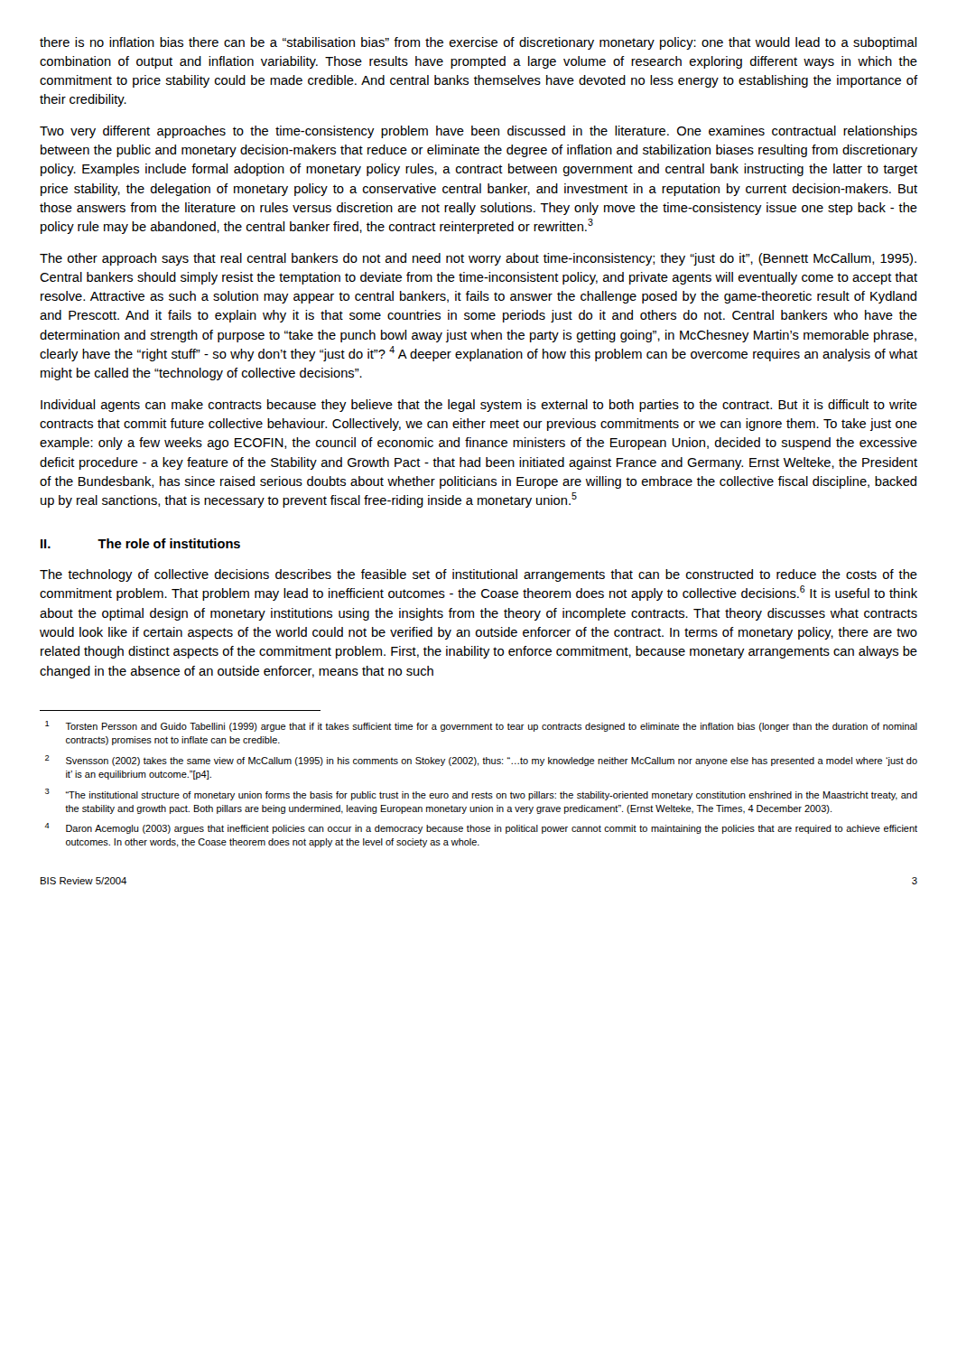there is no inflation bias there can be a “stabilisation bias” from the exercise of discretionary monetary policy: one that would lead to a suboptimal combination of output and inflation variability. Those results have prompted a large volume of research exploring different ways in which the commitment to price stability could be made credible. And central banks themselves have devoted no less energy to establishing the importance of their credibility.
Two very different approaches to the time-consistency problem have been discussed in the literature. One examines contractual relationships between the public and monetary decision-makers that reduce or eliminate the degree of inflation and stabilization biases resulting from discretionary policy. Examples include formal adoption of monetary policy rules, a contract between government and central bank instructing the latter to target price stability, the delegation of monetary policy to a conservative central banker, and investment in a reputation by current decision-makers. But those answers from the literature on rules versus discretion are not really solutions. They only move the time-consistency issue one step back - the policy rule may be abandoned, the central banker fired, the contract reinterpreted or rewritten.3
The other approach says that real central bankers do not and need not worry about time-inconsistency; they “just do it”, (Bennett McCallum, 1995). Central bankers should simply resist the temptation to deviate from the time-inconsistent policy, and private agents will eventually come to accept that resolve. Attractive as such a solution may appear to central bankers, it fails to answer the challenge posed by the game-theoretic result of Kydland and Prescott. And it fails to explain why it is that some countries in some periods just do it and others do not. Central bankers who have the determination and strength of purpose to “take the punch bowl away just when the party is getting going”, in McChesney Martin’s memorable phrase, clearly have the “right stuff” - so why don’t they “just do it”? 4 A deeper explanation of how this problem can be overcome requires an analysis of what might be called the “technology of collective decisions”.
Individual agents can make contracts because they believe that the legal system is external to both parties to the contract. But it is difficult to write contracts that commit future collective behaviour. Collectively, we can either meet our previous commitments or we can ignore them. To take just one example: only a few weeks ago ECOFIN, the council of economic and finance ministers of the European Union, decided to suspend the excessive deficit procedure - a key feature of the Stability and Growth Pact - that had been initiated against France and Germany. Ernst Welteke, the President of the Bundesbank, has since raised serious doubts about whether politicians in Europe are willing to embrace the collective fiscal discipline, backed up by real sanctions, that is necessary to prevent fiscal free-riding inside a monetary union.5
II. The role of institutions
The technology of collective decisions describes the feasible set of institutional arrangements that can be constructed to reduce the costs of the commitment problem. That problem may lead to inefficient outcomes - the Coase theorem does not apply to collective decisions.6 It is useful to think about the optimal design of monetary institutions using the insights from the theory of incomplete contracts. That theory discusses what contracts would look like if certain aspects of the world could not be verified by an outside enforcer of the contract. In terms of monetary policy, there are two related though distinct aspects of the commitment problem. First, the inability to enforce commitment, because monetary arrangements can always be changed in the absence of an outside enforcer, means that no such
Torsten Persson and Guido Tabellini (1999) argue that if it takes sufficient time for a government to tear up contracts designed to eliminate the inflation bias (longer than the duration of nominal contracts) promises not to inflate can be credible.
Svensson (2002) takes the same view of McCallum (1995) in his comments on Stokey (2002), thus: “…to my knowledge neither McCallum nor anyone else has presented a model where ‘just do it’ is an equilibrium outcome.”[p4].
“The institutional structure of monetary union forms the basis for public trust in the euro and rests on two pillars: the stability-oriented monetary constitution enshrined in the Maastricht treaty, and the stability and growth pact. Both pillars are being undermined, leaving European monetary union in a very grave predicament”. (Ernst Welteke, The Times, 4 December 2003).
Daron Acemoglu (2003) argues that inefficient policies can occur in a democracy because those in political power cannot commit to maintaining the policies that are required to achieve efficient outcomes. In other words, the Coase theorem does not apply at the level of society as a whole.
BIS Review 5/2004 3